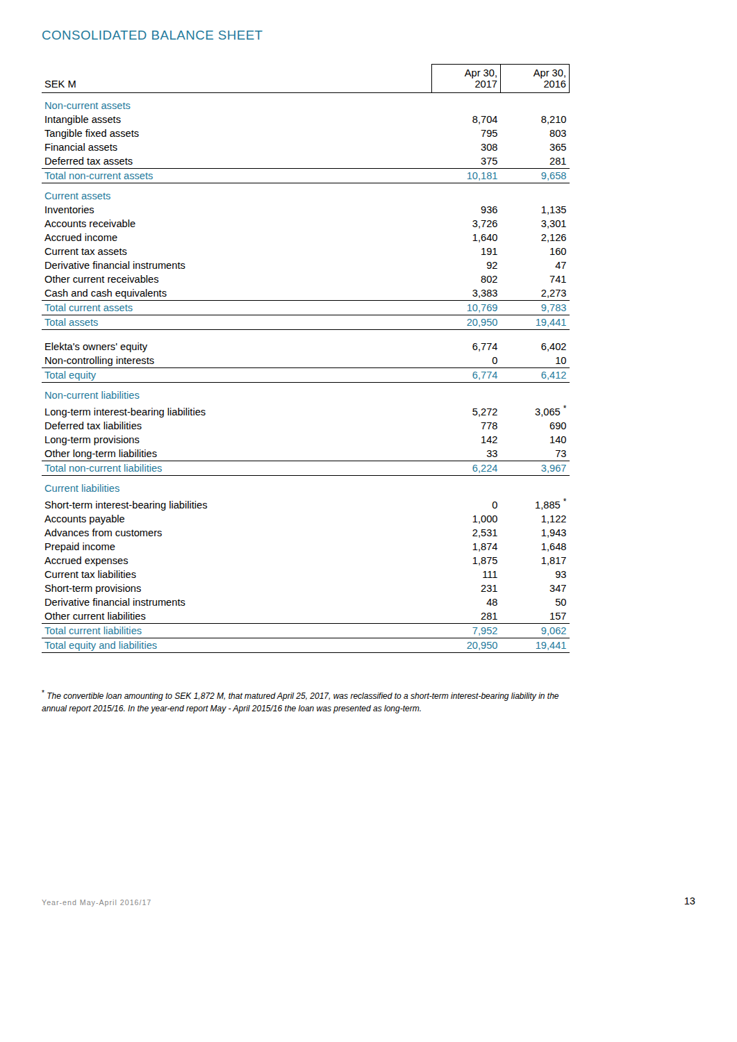CONSOLIDATED BALANCE SHEET
| SEK M | Apr 30, 2017 | Apr 30, 2016 |
| --- | --- | --- |
| Non-current assets | | |
| Intangible assets | 8,704 | 8,210 |
| Tangible fixed assets | 795 | 803 |
| Financial assets | 308 | 365 |
| Deferred tax assets | 375 | 281 |
| Total non-current assets | 10,181 | 9,658 |
| Current assets | | |
| Inventories | 936 | 1,135 |
| Accounts receivable | 3,726 | 3,301 |
| Accrued income | 1,640 | 2,126 |
| Current tax assets | 191 | 160 |
| Derivative financial instruments | 92 | 47 |
| Other current receivables | 802 | 741 |
| Cash and cash equivalents | 3,383 | 2,273 |
| Total current assets | 10,769 | 9,783 |
| Total assets | 20,950 | 19,441 |
| Elekta's owners' equity | 6,774 | 6,402 |
| Non-controlling interests | 0 | 10 |
| Total equity | 6,774 | 6,412 |
| Non-current liabilities | | |
| Long-term interest-bearing liabilities | 5,272 | 3,065 * |
| Deferred tax liabilities | 778 | 690 |
| Long-term provisions | 142 | 140 |
| Other long-term liabilities | 33 | 73 |
| Total non-current liabilities | 6,224 | 3,967 |
| Current liabilities | | |
| Short-term interest-bearing liabilities | 0 | 1,885 * |
| Accounts payable | 1,000 | 1,122 |
| Advances from customers | 2,531 | 1,943 |
| Prepaid income | 1,874 | 1,648 |
| Accrued expenses | 1,875 | 1,817 |
| Current tax liabilities | 111 | 93 |
| Short-term provisions | 231 | 347 |
| Derivative financial instruments | 48 | 50 |
| Other current liabilities | 281 | 157 |
| Total current liabilities | 7,952 | 9,062 |
| Total equity and liabilities | 20,950 | 19,441 |
* The convertible loan amounting to SEK 1,872 M, that matured April 25, 2017, was reclassified to a short-term interest-bearing liability in the annual report 2015/16. In the year-end report May - April 2015/16 the loan was presented as long-term.
Year-end May-April 2016/17 13